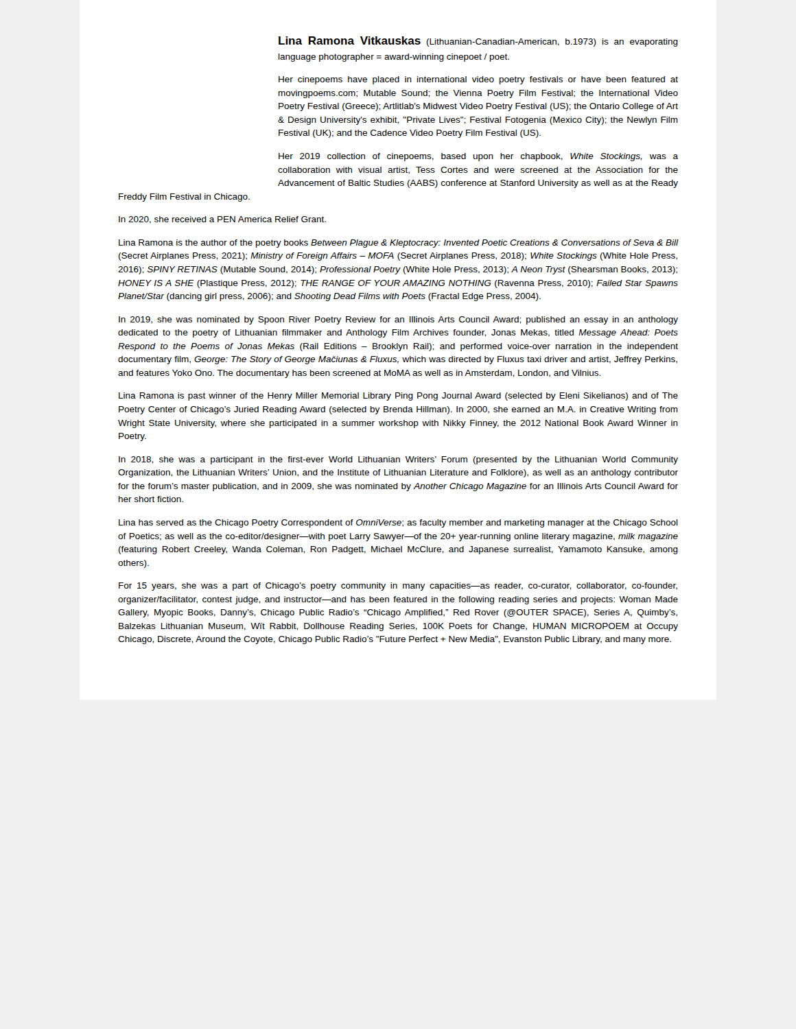Lina Ramona Vitkauskas (Lithuanian-Canadian-American, b.1973) is an evaporating language photographer = award-winning cinepoet / poet.
Her cinepoems have placed in international video poetry festivals or have been featured at movingpoems.com; Mutable Sound; the Vienna Poetry Film Festival; the International Video Poetry Festival (Greece); Artlitlab's Midwest Video Poetry Festival (US); the Ontario College of Art & Design University's exhibit, "Private Lives"; Festival Fotogenia (Mexico City); the Newlyn Film Festival (UK); and the Cadence Video Poetry Film Festival (US).
Her 2019 collection of cinepoems, based upon her chapbook, White Stockings, was a collaboration with visual artist, Tess Cortes and were screened at the Association for the Advancement of Baltic Studies (AABS) conference at Stanford University as well as at the Ready Freddy Film Festival in Chicago.
In 2020, she received a PEN America Relief Grant.
Lina Ramona is the author of the poetry books Between Plague & Kleptocracy: Invented Poetic Creations & Conversations of Seva & Bill (Secret Airplanes Press, 2021); Ministry of Foreign Affairs – MOFA (Secret Airplanes Press, 2018); White Stockings (White Hole Press, 2016); SPINY RETINAS (Mutable Sound, 2014); Professional Poetry (White Hole Press, 2013); A Neon Tryst (Shearsman Books, 2013); HONEY IS A SHE (Plastique Press, 2012); THE RANGE OF YOUR AMAZING NOTHING (Ravenna Press, 2010); Failed Star Spawns Planet/Star (dancing girl press, 2006); and Shooting Dead Films with Poets (Fractal Edge Press, 2004).
In 2019, she was nominated by Spoon River Poetry Review for an Illinois Arts Council Award; published an essay in an anthology dedicated to the poetry of Lithuanian filmmaker and Anthology Film Archives founder, Jonas Mekas, titled Message Ahead: Poets Respond to the Poems of Jonas Mekas (Rail Editions – Brooklyn Rail); and performed voice-over narration in the independent documentary film, George: The Story of George Mačiunas & Fluxus, which was directed by Fluxus taxi driver and artist, Jeffrey Perkins, and features Yoko Ono. The documentary has been screened at MoMA as well as in Amsterdam, London, and Vilnius.
Lina Ramona is past winner of the Henry Miller Memorial Library Ping Pong Journal Award (selected by Eleni Sikelianos) and of The Poetry Center of Chicago’s Juried Reading Award (selected by Brenda Hillman). In 2000, she earned an M.A. in Creative Writing from Wright State University, where she participated in a summer workshop with Nikky Finney, the 2012 National Book Award Winner in Poetry.
In 2018, she was a participant in the first-ever World Lithuanian Writers’ Forum (presented by the Lithuanian World Community Organization, the Lithuanian Writers’ Union, and the Institute of Lithuanian Literature and Folklore), as well as an anthology contributor for the forum’s master publication, and in 2009, she was nominated by Another Chicago Magazine for an Illinois Arts Council Award for her short fiction.
Lina has served as the Chicago Poetry Correspondent of OmniVerse; as faculty member and marketing manager at the Chicago School of Poetics; as well as the co-editor/designer—with poet Larry Sawyer—of the 20+ year-running online literary magazine, milk magazine (featuring Robert Creeley, Wanda Coleman, Ron Padgett, Michael McClure, and Japanese surrealist, Yamamoto Kansuke, among others).
For 15 years, she was a part of Chicago’s poetry community in many capacities—as reader, co-curator, collaborator, co-founder, organizer/facilitator, contest judge, and instructor—and has been featured in the following reading series and projects: Woman Made Gallery, Myopic Books, Danny’s, Chicago Public Radio’s “Chicago Amplified,” Red Rover (@OUTER SPACE), Series A, Quimby’s, Balzekas Lithuanian Museum, Wït Rabbit, Dollhouse Reading Series, 100K Poets for Change, HUMAN MICROPOEM at Occupy Chicago, Discrete, Around the Coyote, Chicago Public Radio’s "Future Perfect + New Media", Evanston Public Library, and many more.